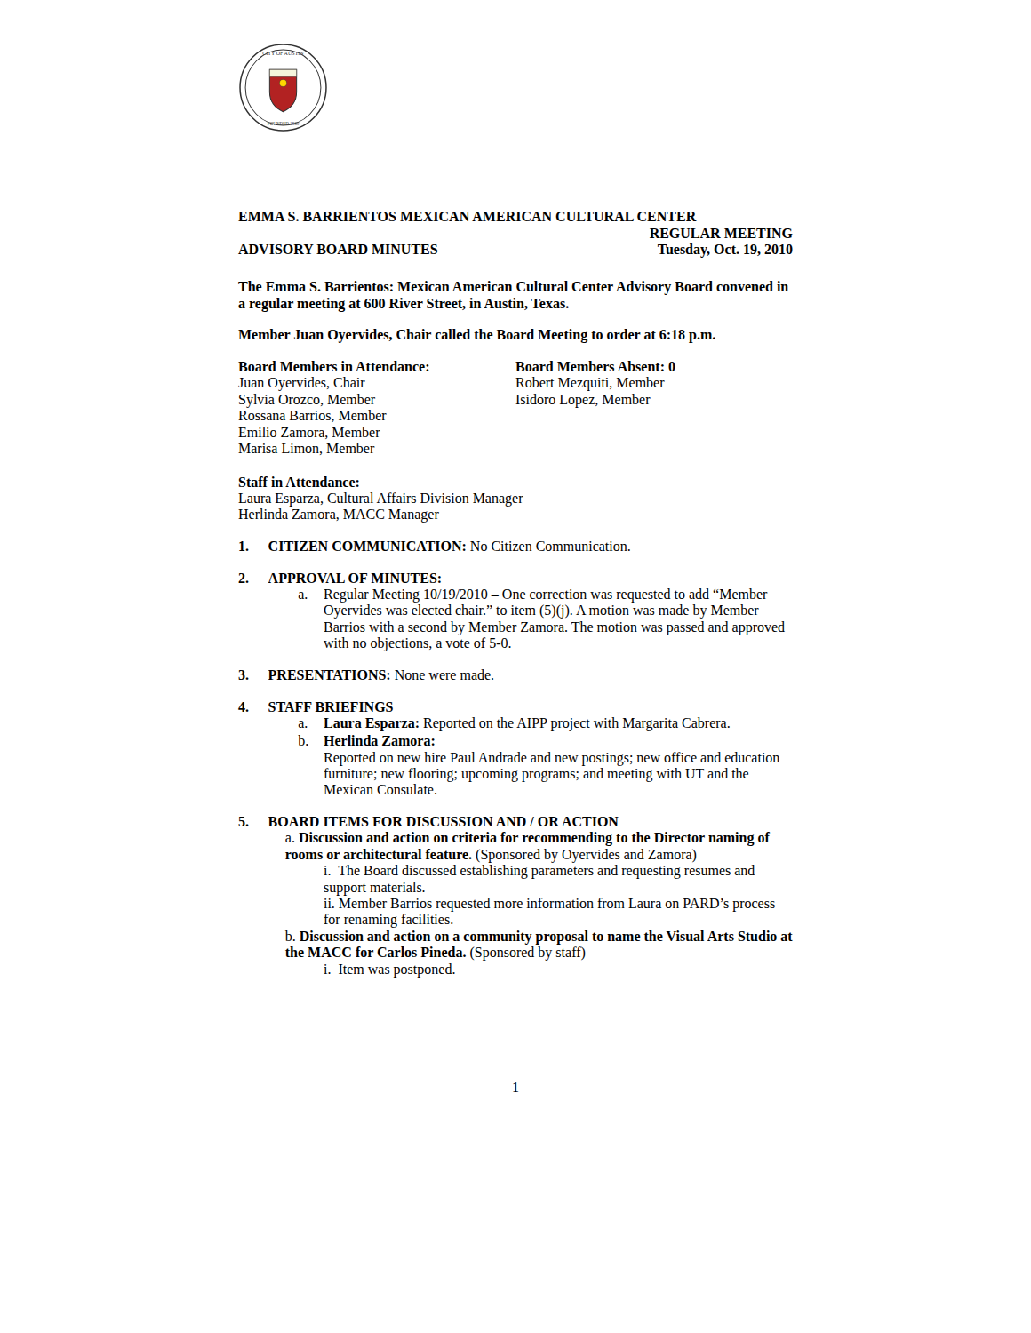| EMMA S. BARRIENTOS MEXICAN AMERICAN CULTURAL CENTER |
| | REGULAR MEETING |
| ADVISORY BOARD MINUTES | Tuesday, Oct. 19, 2010 |
The Emma S. Barrientos: Mexican American Cultural Center Advisory Board convened in a regular meeting at 600 River Street, in Austin, Texas.
Member Juan Oyervides, Chair called the Board Meeting to order at 6:18 p.m.
| Board Members in Attendance: | Board Members Absent: 0 |
| Juan Oyervides, Chair | Robert Mezquiti, Member |
| Sylvia Orozco, Member | Isidoro Lopez, Member |
| Rossana Barrios, Member | |
| Emilio Zamora, Member | |
| Marisa Limon, Member | |
Staff in Attendance:
Laura Esparza, Cultural Affairs Division Manager
Herlinda Zamora, MACC Manager
CITIZEN COMMUNICATION: No Citizen Communication.
APPROVAL OF MINUTES:
Regular Meeting 10/19/2010 – One correction was requested to add “Member Oyervides was elected chair.” to item (5)(j). A motion was made by Member Barrios with a second by Member Zamora. The motion was passed and approved with no objections, a vote of 5-0.
PRESENTATIONS: None were made.
STAFF BRIEFINGS
Laura Esparza: Reported on the AIPP project with Margarita Cabrera.
Herlinda Zamora:
Reported on new hire Paul Andrade and new postings; new office and education furniture; new flooring; upcoming programs; and meeting with UT and the Mexican Consulate.
BOARD ITEMS FOR DISCUSSION AND / OR ACTION
a. Discussion and action on criteria for recommending to the Director naming of rooms or architectural feature. (Sponsored by Oyervides and Zamora)
i. The Board discussed establishing parameters and requesting resumes and support materials.
ii. Member Barrios requested more information from Laura on PARD’s process for renaming facilities.
b. Discussion and action on a community proposal to name the Visual Arts Studio at the MACC for Carlos Pineda. (Sponsored by staff)
i. Item was postponed.
1